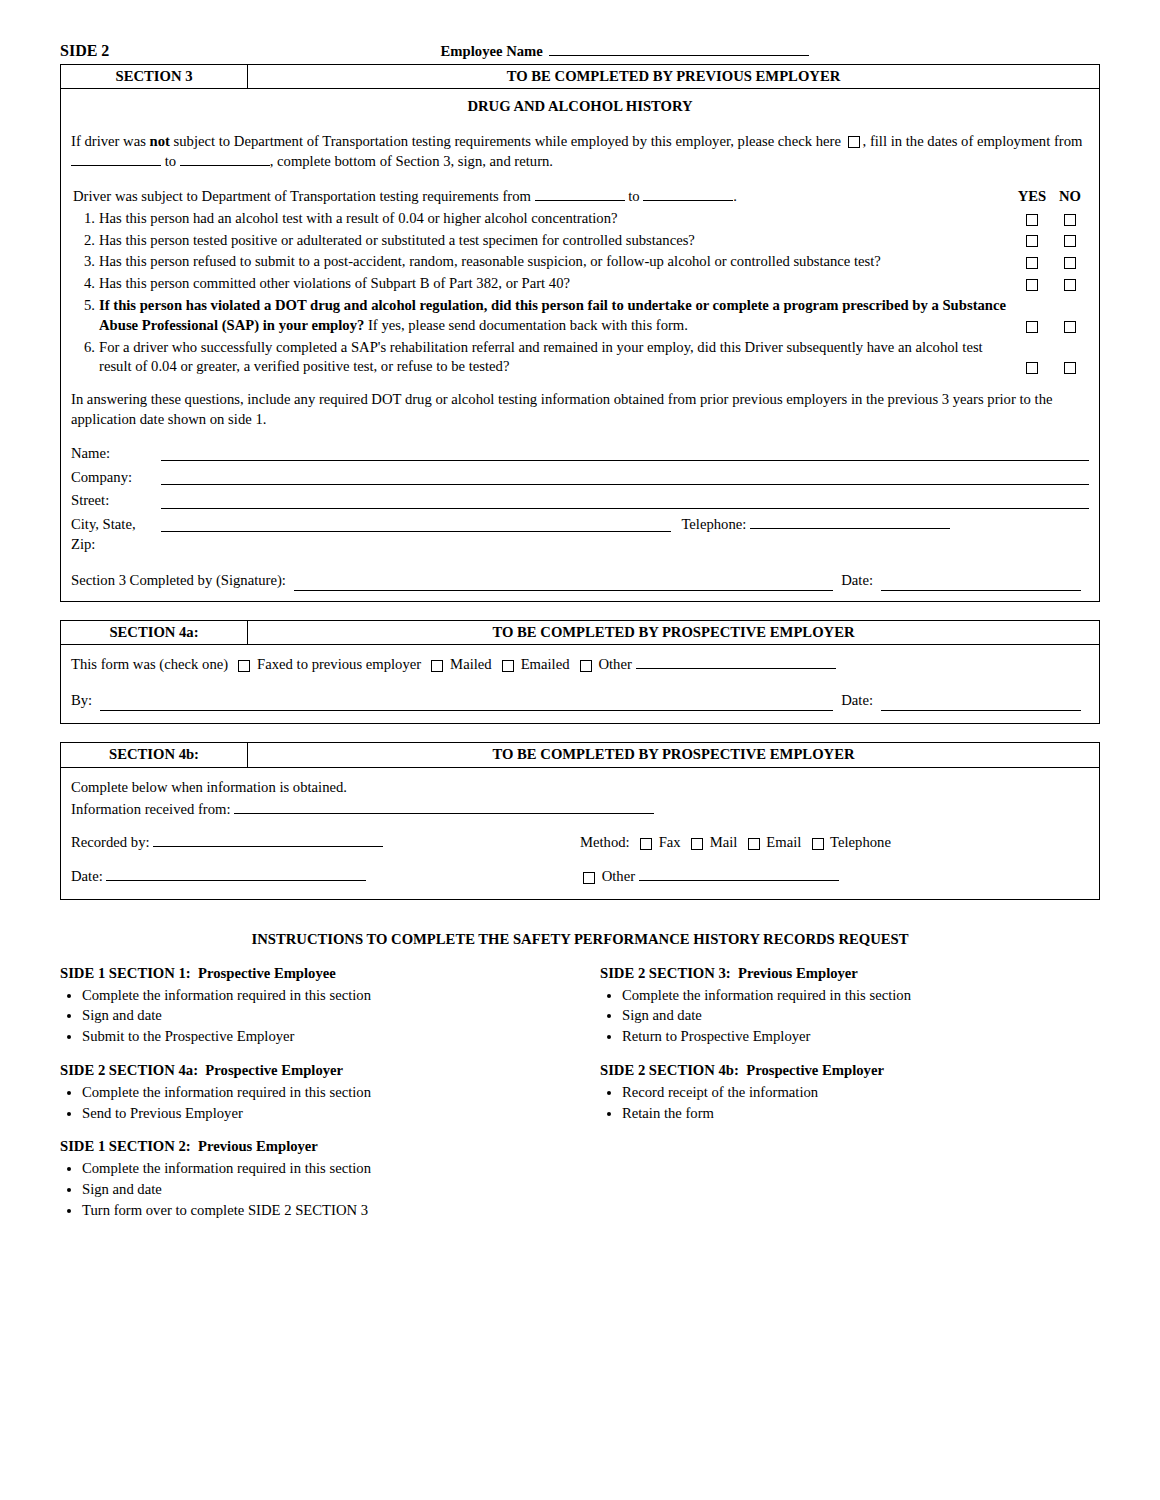SIDE 2
Employee Name
| SECTION 3 | TO BE COMPLETED BY PREVIOUS EMPLOYER |
| DRUG AND ALCOHOL HISTORY If driver was not subject to Department of Transportation testing requirements while employed by this employer, please check here , fill in the dates of employment from to , complete bottom of Section 3, sign, and return. / Driver was subject to Department of Transportation testing requirements from to . / YES / NO / / 1. / Has this person had an alcohol test with a result of 0.04 or higher alcohol concentration? / / / / 2. / Has this person tested positive or adulterated or substituted a test specimen for controlled substances? / / / / 3. / Has this person refused to submit to a post-accident, random, reasonable suspicion, or follow-up alcohol or controlled substance test? / / / / 4. / Has this person committed other violations of Subpart B of Part 382, or Part 40? / / / / 5. / If this person has violated a DOT drug and alcohol regulation, did this person fail to undertake or complete a program prescribed by a Substance Abuse Professional (SAP) in your employ? If yes, please send documentation back with this form. / / / / 6. / For a driver who successfully completed a SAP's rehabilitation referral and remained in your employ, did this Driver subsequently have an alcohol test result of 0.04 or greater, a verified positive test, or refuse to be tested? / / / In answering these questions, include any required DOT drug or alcohol testing information obtained from prior previous employers in the previous 3 years prior to the application date shown on side 1. / Name: / / / Company: / / / Street: / / / City, State, Zip: / / / Telephone: / / Section 3 Completed by (Signature): Date: |
| SECTION 4a: | TO BE COMPLETED BY PROSPECTIVE EMPLOYER |
| This form was (check one) Faxed to previous employer Mailed Emailed Other By: Date: |
| SECTION 4b: | TO BE COMPLETED BY PROSPECTIVE EMPLOYER |
| Complete below when information is obtained. Information received from: / Recorded by: / Method: Fax Mail Email Telephone / / Date: / Other / |
INSTRUCTIONS TO COMPLETE THE SAFETY PERFORMANCE HISTORY RECORDS REQUEST
SIDE 1 SECTION 1: Prospective Employee
Complete the information required in this section
Sign and date
Submit to the Prospective Employer
SIDE 2 SECTION 4a: Prospective Employer
Complete the information required in this section
Send to Previous Employer
SIDE 1 SECTION 2: Previous Employer
Complete the information required in this section
Sign and date
Turn form over to complete SIDE 2 SECTION 3
SIDE 2 SECTION 3: Previous Employer
Complete the information required in this section
Sign and date
Return to Prospective Employer
SIDE 2 SECTION 4b: Prospective Employer
Record receipt of the information
Retain the form